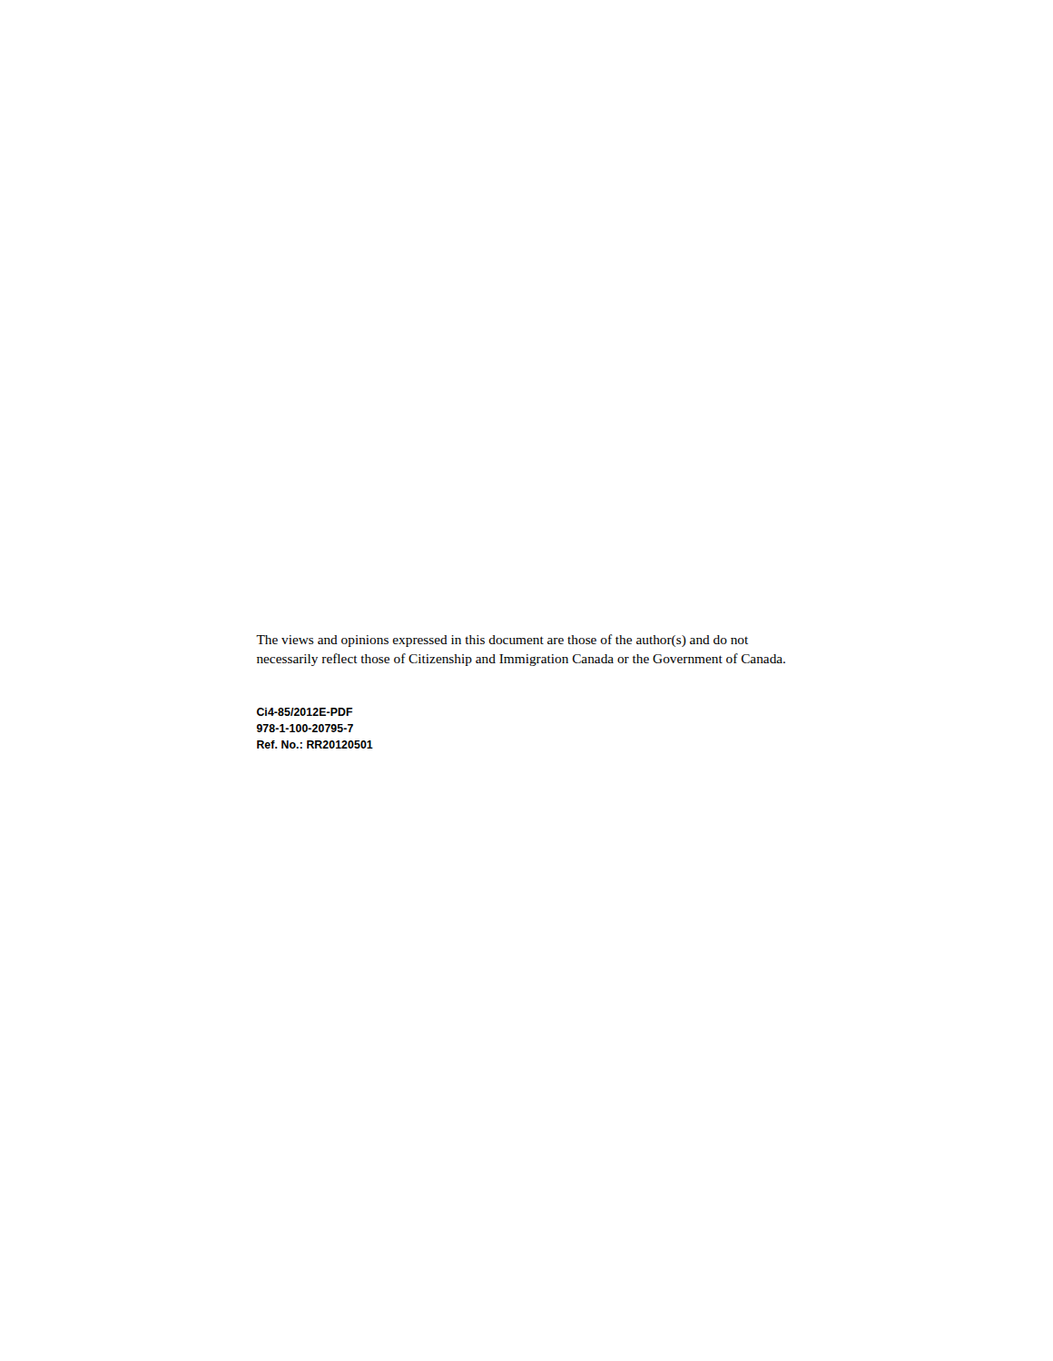The views and opinions expressed in this document are those of the author(s) and do not necessarily reflect those of Citizenship and Immigration Canada or the Government of Canada.
Ci4-85/2012E-PDF 978-1-100-20795-7 Ref. No.: RR20120501